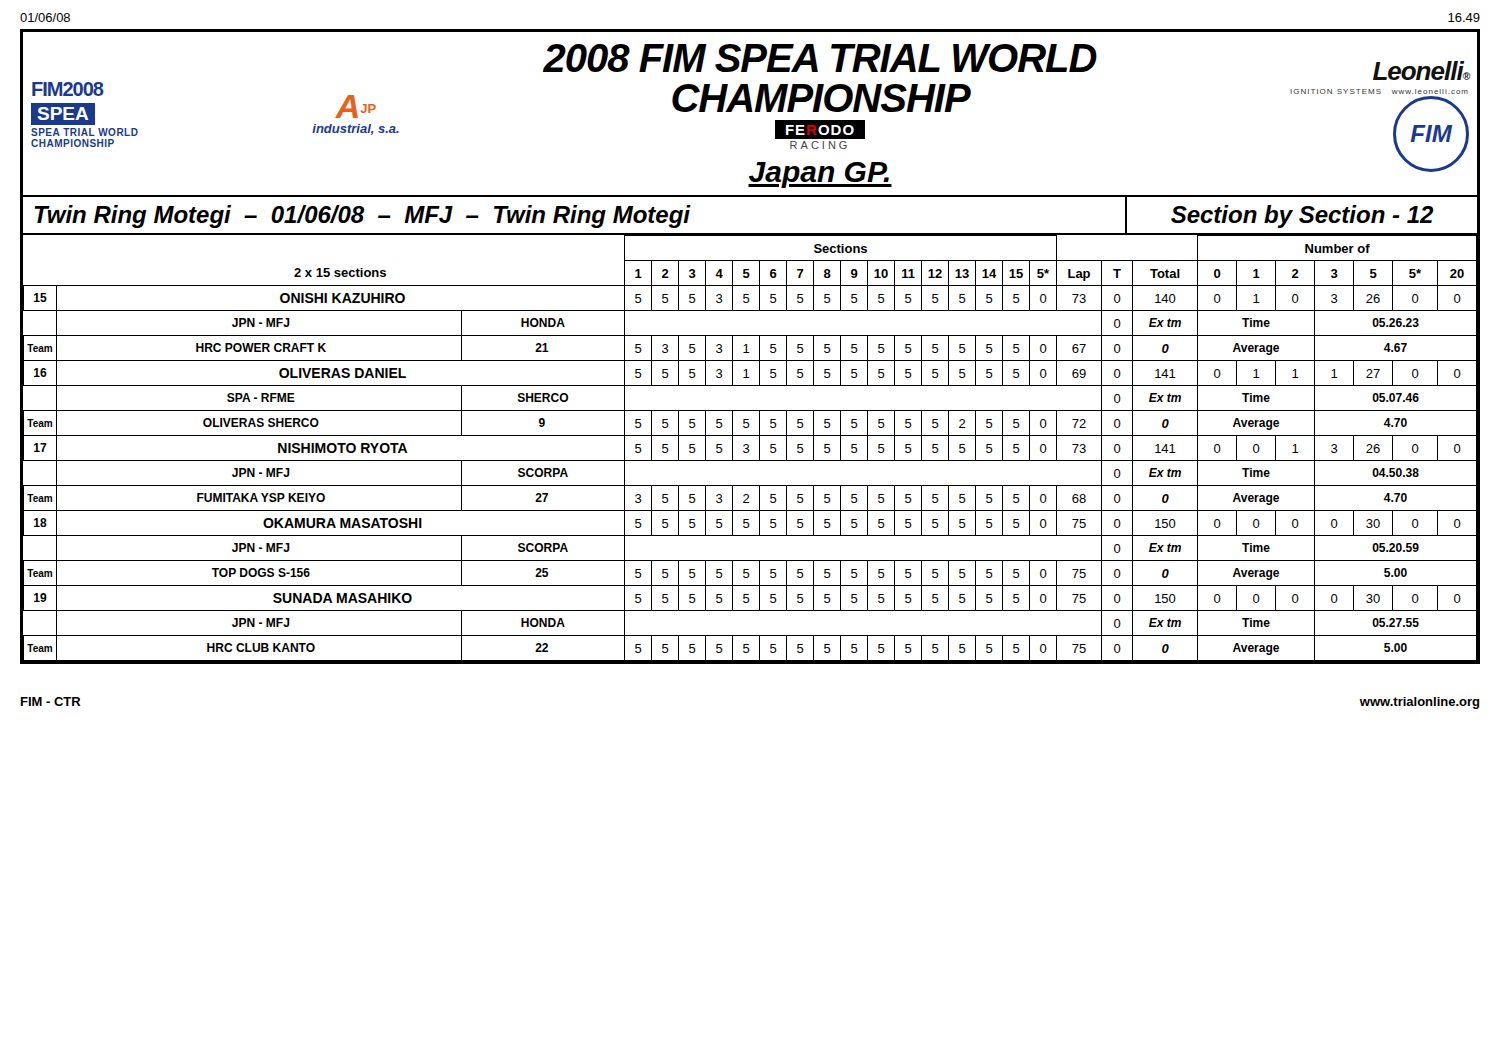01/06/08 16.49
FIM2008
SPEA
SPEA TRIAL WORLD
CHAMPIONSHIP
AJP
industrial, s.a.
2008 FIM SPEA TRIAL WORLD
CHAMPIONSHIP
FERODO
RACING
Japan GP.
Leonelli®
IGNITION SYSTEMS www.leonelli.com
FIM
Twin Ring Motegi – 01/06/08 – MFJ – Twin Ring Motegi
Section by Section - 12
| | | | | Sections | | | | Number of |
| | 2 x 15 sections | 1 | 2 | 3 | 4 | 5 | 6 | 7 | 8 | 9 | 10 | 11 | 12 | 13 | 14 | 15 | 5* | Lap | T | Total | 0 | 1 | 2 | 3 | 5 | 5* | 20 |
| 15 | ONISHI KAZUHIRO | 5 | 5 | 5 | 3 | 5 | 5 | 5 | 5 | 5 | 5 | 5 | 5 | 5 | 5 | 5 | 0 | 73 | 0 | 140 | 0 | 1 | 0 | 3 | 26 | 0 | 0 |
| | JPN - MFJ | HONDA | | | | | | | | | | | | | | | | | | 0 | Ex tm | Time | 05.26.23 |
| Team | HRC POWER CRAFT K | 21 | 5 | 3 | 5 | 3 | 1 | 5 | 5 | 5 | 5 | 5 | 5 | 5 | 5 | 5 | 5 | 0 | 67 | 0 | 0 | Average | 4.67 |
| 16 | OLIVERAS DANIEL | 5 | 5 | 5 | 3 | 1 | 5 | 5 | 5 | 5 | 5 | 5 | 5 | 5 | 5 | 5 | 0 | 69 | 0 | 141 | 0 | 1 | 1 | 1 | 27 | 0 | 0 |
| | SPA - RFME | SHERCO | | | | | | | | | | | | | | | | | | 0 | Ex tm | Time | 05.07.46 |
| Team | OLIVERAS SHERCO | 9 | 5 | 5 | 5 | 5 | 5 | 5 | 5 | 5 | 5 | 5 | 5 | 5 | 2 | 5 | 5 | 0 | 72 | 0 | 0 | Average | 4.70 |
| 17 | NISHIMOTO RYOTA | 5 | 5 | 5 | 5 | 3 | 5 | 5 | 5 | 5 | 5 | 5 | 5 | 5 | 5 | 5 | 0 | 73 | 0 | 141 | 0 | 0 | 1 | 3 | 26 | 0 | 0 |
| | JPN - MFJ | SCORPA | | | | | | | | | | | | | | | | | | 0 | Ex tm | Time | 04.50.38 |
| Team | FUMITAKA YSP KEIYO | 27 | 3 | 5 | 5 | 3 | 2 | 5 | 5 | 5 | 5 | 5 | 5 | 5 | 5 | 5 | 5 | 0 | 68 | 0 | 0 | Average | 4.70 |
| 18 | OKAMURA MASATOSHI | 5 | 5 | 5 | 5 | 5 | 5 | 5 | 5 | 5 | 5 | 5 | 5 | 5 | 5 | 5 | 0 | 75 | 0 | 150 | 0 | 0 | 0 | 0 | 30 | 0 | 0 |
| | JPN - MFJ | SCORPA | | | | | | | | | | | | | | | | | | 0 | Ex tm | Time | 05.20.59 |
| Team | TOP DOGS S-156 | 25 | 5 | 5 | 5 | 5 | 5 | 5 | 5 | 5 | 5 | 5 | 5 | 5 | 5 | 5 | 5 | 0 | 75 | 0 | 0 | Average | 5.00 |
| 19 | SUNADA MASAHIKO | 5 | 5 | 5 | 5 | 5 | 5 | 5 | 5 | 5 | 5 | 5 | 5 | 5 | 5 | 5 | 0 | 75 | 0 | 150 | 0 | 0 | 0 | 0 | 30 | 0 | 0 |
| | JPN - MFJ | HONDA | | | | | | | | | | | | | | | | | | 0 | Ex tm | Time | 05.27.55 |
| Team | HRC CLUB KANTO | 22 | 5 | 5 | 5 | 5 | 5 | 5 | 5 | 5 | 5 | 5 | 5 | 5 | 5 | 5 | 5 | 0 | 75 | 0 | 0 | Average | 5.00 |
FIM - CTR www.trialonline.org